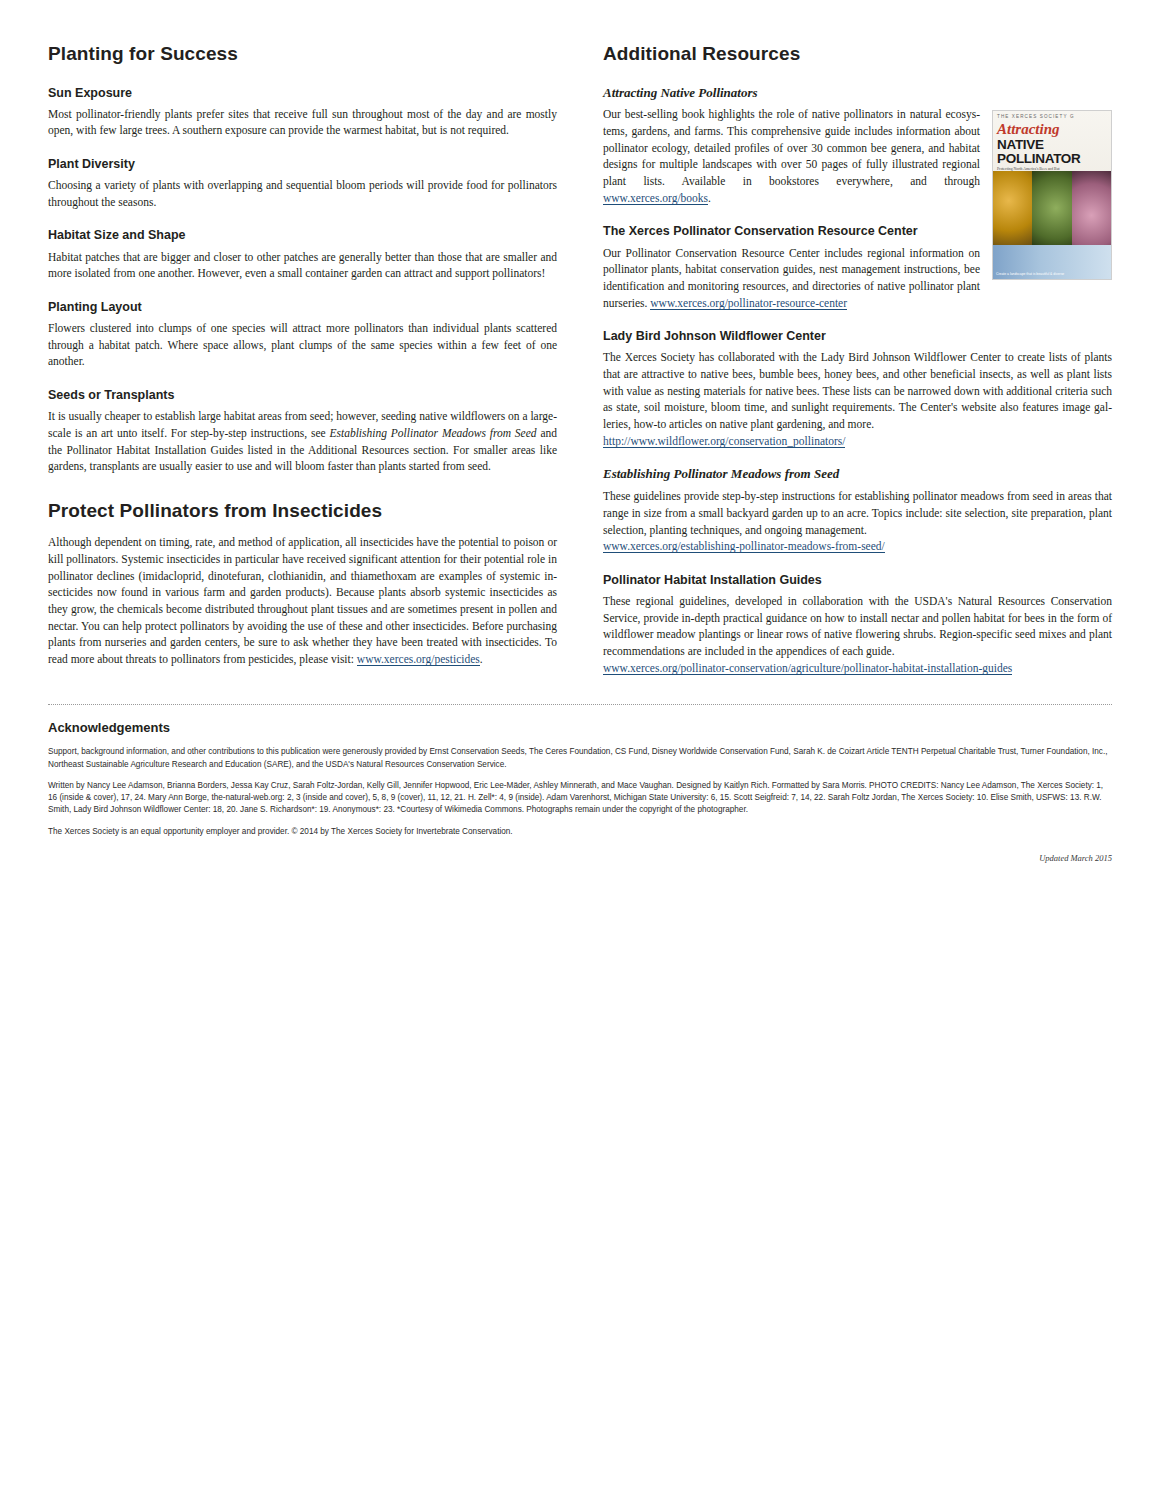Planting for Success
Sun Exposure
Most pollinator-friendly plants prefer sites that receive full sun throughout most of the day and are mostly open, with few large trees. A southern exposure can provide the warmest habitat, but is not required.
Plant Diversity
Choosing a variety of plants with overlapping and sequential bloom periods will provide food for pollinators throughout the seasons.
Habitat Size and Shape
Habitat patches that are bigger and closer to other patches are generally better than those that are smaller and more isolated from one another. However, even a small container garden can attract and support pollinators!
Planting Layout
Flowers clustered into clumps of one species will attract more pollinators than individual plants scattered through a habitat patch. Where space allows, plant clumps of the same species within a few feet of one another.
Seeds or Transplants
It is usually cheaper to establish large habitat areas from seed; however, seeding native wildflowers on a large-scale is an art unto itself. For step-by-step instructions, see Establishing Pollinator Meadows from Seed and the Pollinator Habitat Installation Guides listed in the Additional Resources section. For smaller areas like gardens, transplants are usually easier to use and will bloom faster than plants started from seed.
Protect Pollinators from Insecticides
Although dependent on timing, rate, and method of application, all insecticides have the potential to poison or kill pollinators. Systemic insecticides in particular have received significant attention for their potential role in pollinator declines (imidacloprid, dinotefuran, clothianidin, and thiamethoxam are examples of systemic insecticides now found in various farm and garden products). Because plants absorb systemic insecticides as they grow, the chemicals become distributed throughout plant tissues and are sometimes present in pollen and nectar. You can help protect pollinators by avoiding the use of these and other insecticides. Before purchasing plants from nurseries and garden centers, be sure to ask whether they have been treated with insecticides. To read more about threats to pollinators from pesticides, please visit: www.xerces.org/pesticides.
Additional Resources
Attracting Native Pollinators
The Xerces Society G
Attracting
NATIVE POLLINATOR
Protecting North America's Bees and But
Create a landscape that is beautiful & diverse
Our best-selling book highlights the role of native pollinators in natural ecosystems, gardens, and farms. This comprehensive guide includes information about pollinator ecology, detailed profiles of over 30 common bee genera, and habitat designs for multiple landscapes with over 50 pages of fully illustrated regional plant lists. Available in bookstores everywhere, and through www.xerces.org/books.
The Xerces Pollinator Conservation Resource Center
Our Pollinator Conservation Resource Center includes regional information on pollinator plants, habitat conservation guides, nest management instructions, bee identification and monitoring resources, and directories of native pollinator plant nurseries. www.xerces.org/pollinator-resource-center
Lady Bird Johnson Wildflower Center
The Xerces Society has collaborated with the Lady Bird Johnson Wildflower Center to create lists of plants that are attractive to native bees, bumble bees, honey bees, and other beneficial insects, as well as plant lists with value as nesting materials for native bees. These lists can be narrowed down with additional criteria such as state, soil moisture, bloom time, and sunlight requirements. The Center's website also features image galleries, how-to articles on native plant gardening, and more.
http://www.wildflower.org/conservation_pollinators/
Establishing Pollinator Meadows from Seed
These guidelines provide step-by-step instructions for establishing pollinator meadows from seed in areas that range in size from a small backyard garden up to an acre. Topics include: site selection, site preparation, plant selection, planting techniques, and ongoing management.
www.xerces.org/establishing-pollinator-meadows-from-seed/
Pollinator Habitat Installation Guides
These regional guidelines, developed in collaboration with the USDA's Natural Resources Conservation Service, provide in-depth practical guidance on how to install nectar and pollen habitat for bees in the form of wildflower meadow plantings or linear rows of native flowering shrubs. Region-specific seed mixes and plant recommendations are included in the appendices of each guide.
www.xerces.org/pollinator-conservation/agriculture/pollinator-habitat-installation-guides
Acknowledgements
Support, background information, and other contributions to this publication were generously provided by Ernst Conservation Seeds, The Ceres Foundation, CS Fund, Disney Worldwide Conservation Fund, Sarah K. de Coizart Article TENTH Perpetual Charitable Trust, Turner Foundation, Inc., Northeast Sustainable Agriculture Research and Education (SARE), and the USDA's Natural Resources Conservation Service.
Written by Nancy Lee Adamson, Brianna Borders, Jessa Kay Cruz, Sarah Foltz-Jordan, Kelly Gill, Jennifer Hopwood, Eric Lee-Mäder, Ashley Minnerath, and Mace Vaughan. Designed by Kaitlyn Rich. Formatted by Sara Morris. PHOTO CREDITS: Nancy Lee Adamson, The Xerces Society: 1, 16 (inside & cover), 17, 24. Mary Ann Borge, the-natural-web.org: 2, 3 (inside and cover), 5, 8, 9 (cover), 11, 12, 21. H. Zell*: 4, 9 (inside). Adam Varenhorst, Michigan State University: 6, 15. Scott Seigfreid: 7, 14, 22. Sarah Foltz Jordan, The Xerces Society: 10. Elise Smith, USFWS: 13. R.W. Smith, Lady Bird Johnson Wildflower Center: 18, 20. Jane S. Richardson*: 19. Anonymous*: 23. *Courtesy of Wikimedia Commons. Photographs remain under the copyright of the photographer.
The Xerces Society is an equal opportunity employer and provider. © 2014 by The Xerces Society for Invertebrate Conservation.
Updated March 2015